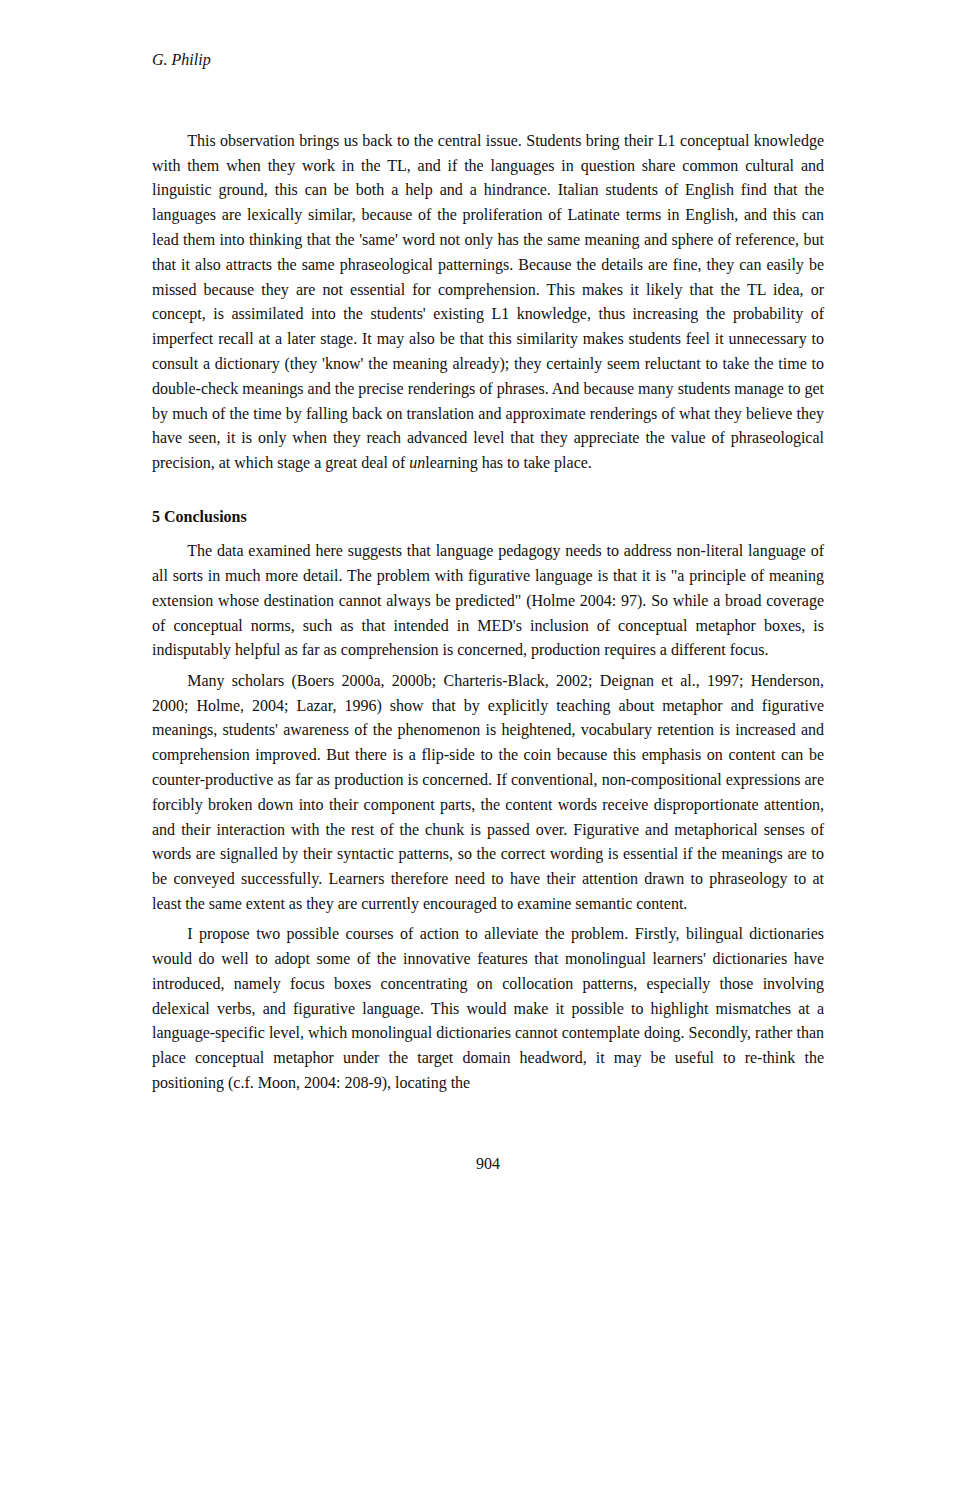G. Philip
This observation brings us back to the central issue. Students bring their L1 conceptual knowledge with them when they work in the TL, and if the languages in question share common cultural and linguistic ground, this can be both a help and a hindrance. Italian students of English find that the languages are lexically similar, because of the proliferation of Latinate terms in English, and this can lead them into thinking that the 'same' word not only has the same meaning and sphere of reference, but that it also attracts the same phraseological patternings. Because the details are fine, they can easily be missed because they are not essential for comprehension. This makes it likely that the TL idea, or concept, is assimilated into the students' existing L1 knowledge, thus increasing the probability of imperfect recall at a later stage. It may also be that this similarity makes students feel it unnecessary to consult a dictionary (they 'know' the meaning already); they certainly seem reluctant to take the time to double-check meanings and the precise renderings of phrases. And because many students manage to get by much of the time by falling back on translation and approximate renderings of what they believe they have seen, it is only when they reach advanced level that they appreciate the value of phraseological precision, at which stage a great deal of unlearning has to take place.
5 Conclusions
The data examined here suggests that language pedagogy needs to address non-literal language of all sorts in much more detail. The problem with figurative language is that it is "a principle of meaning extension whose destination cannot always be predicted" (Holme 2004: 97). So while a broad coverage of conceptual norms, such as that intended in MED's inclusion of conceptual metaphor boxes, is indisputably helpful as far as comprehension is concerned, production requires a different focus.
Many scholars (Boers 2000a, 2000b; Charteris-Black, 2002; Deignan et al., 1997; Henderson, 2000; Holme, 2004; Lazar, 1996) show that by explicitly teaching about metaphor and figurative meanings, students' awareness of the phenomenon is heightened, vocabulary retention is increased and comprehension improved. But there is a flip-side to the coin because this emphasis on content can be counter-productive as far as production is concerned. If conventional, non-compositional expressions are forcibly broken down into their component parts, the content words receive disproportionate attention, and their interaction with the rest of the chunk is passed over. Figurative and metaphorical senses of words are signalled by their syntactic patterns, so the correct wording is essential if the meanings are to be conveyed successfully. Learners therefore need to have their attention drawn to phraseology to at least the same extent as they are currently encouraged to examine semantic content.
I propose two possible courses of action to alleviate the problem. Firstly, bilingual dictionaries would do well to adopt some of the innovative features that monolingual learners' dictionaries have introduced, namely focus boxes concentrating on collocation patterns, especially those involving delexical verbs, and figurative language. This would make it possible to highlight mismatches at a language-specific level, which monolingual dictionaries cannot contemplate doing. Secondly, rather than place conceptual metaphor under the target domain headword, it may be useful to re-think the positioning (c.f. Moon, 2004: 208-9), locating the
904